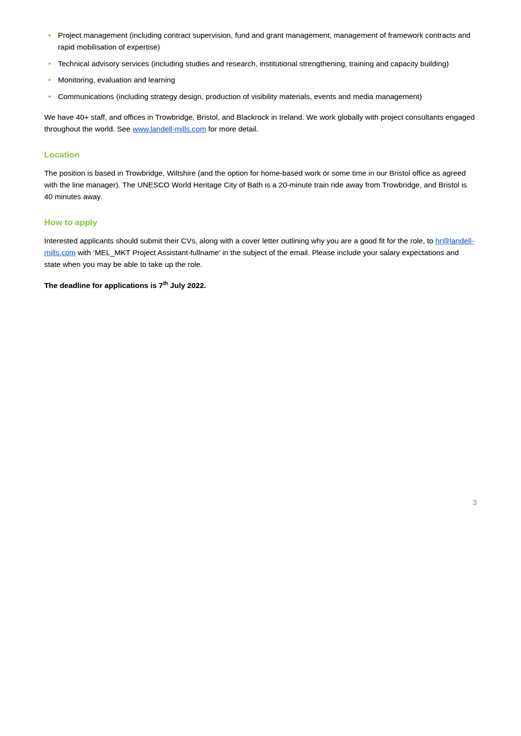Project management (including contract supervision, fund and grant management, management of framework contracts and rapid mobilisation of expertise)
Technical advisory services (including studies and research, institutional strengthening, training and capacity building)
Monitoring, evaluation and learning
Communications (including strategy design, production of visibility materials, events and media management)
We have 40+ staff, and offices in Trowbridge, Bristol, and Blackrock in Ireland. We work globally with project consultants engaged throughout the world. See www.landell-mills.com for more detail.
Location
The position is based in Trowbridge, Wiltshire (and the option for home-based work or some time in our Bristol office as agreed with the line manager). The UNESCO World Heritage City of Bath is a 20-minute train ride away from Trowbridge, and Bristol is 40 minutes away.
How to apply
Interested applicants should submit their CVs, along with a cover letter outlining why you are a good fit for the role, to hr@landell-mills.com with ‘MEL_MKT Project Assistant-fullname’ in the subject of the email. Please include your salary expectations and state when you may be able to take up the role.
The deadline for applications is 7th July 2022.
3